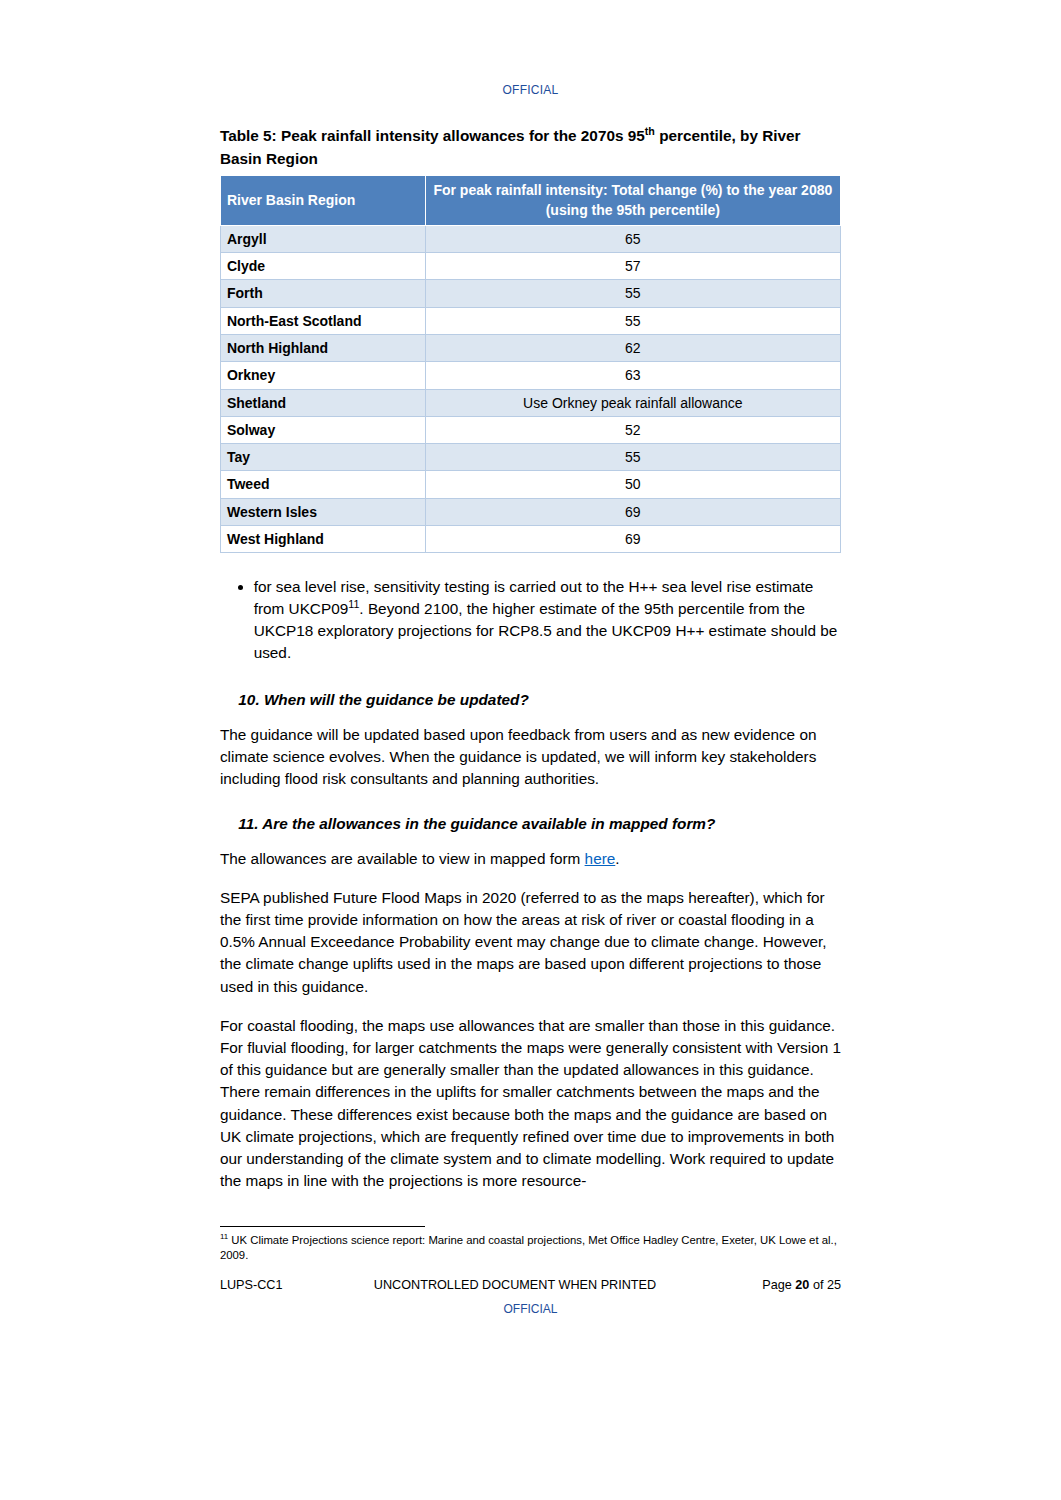OFFICIAL
Table 5: Peak rainfall intensity allowances for the 2070s 95th percentile, by River Basin Region
| River Basin Region | For peak rainfall intensity: Total change (%) to the year 2080 (using the 95th percentile) |
| --- | --- |
| Argyll | 65 |
| Clyde | 57 |
| Forth | 55 |
| North-East Scotland | 55 |
| North Highland | 62 |
| Orkney | 63 |
| Shetland | Use Orkney peak rainfall allowance |
| Solway | 52 |
| Tay | 55 |
| Tweed | 50 |
| Western Isles | 69 |
| West Highland | 69 |
for sea level rise, sensitivity testing is carried out to the H++ sea level rise estimate from UKCP0911. Beyond 2100, the higher estimate of the 95th percentile from the UKCP18 exploratory projections for RCP8.5 and the UKCP09 H++ estimate should be used.
10. When will the guidance be updated?
The guidance will be updated based upon feedback from users and as new evidence on climate science evolves. When the guidance is updated, we will inform key stakeholders including flood risk consultants and planning authorities.
11. Are the allowances in the guidance available in mapped form?
The allowances are available to view in mapped form here.
SEPA published Future Flood Maps in 2020 (referred to as the maps hereafter), which for the first time provide information on how the areas at risk of river or coastal flooding in a 0.5% Annual Exceedance Probability event may change due to climate change. However, the climate change uplifts used in the maps are based upon different projections to those used in this guidance.
For coastal flooding, the maps use allowances that are smaller than those in this guidance. For fluvial flooding, for larger catchments the maps were generally consistent with Version 1 of this guidance but are generally smaller than the updated allowances in this guidance. There remain differences in the uplifts for smaller catchments between the maps and the guidance. These differences exist because both the maps and the guidance are based on UK climate projections, which are frequently refined over time due to improvements in both our understanding of the climate system and to climate modelling. Work required to update the maps in line with the projections is more resource-
11 UK Climate Projections science report: Marine and coastal projections, Met Office Hadley Centre, Exeter, UK Lowe et al., 2009.
LUPS-CC1
UNCONTROLLED DOCUMENT WHEN PRINTED
Page 20 of 25
OFFICIAL